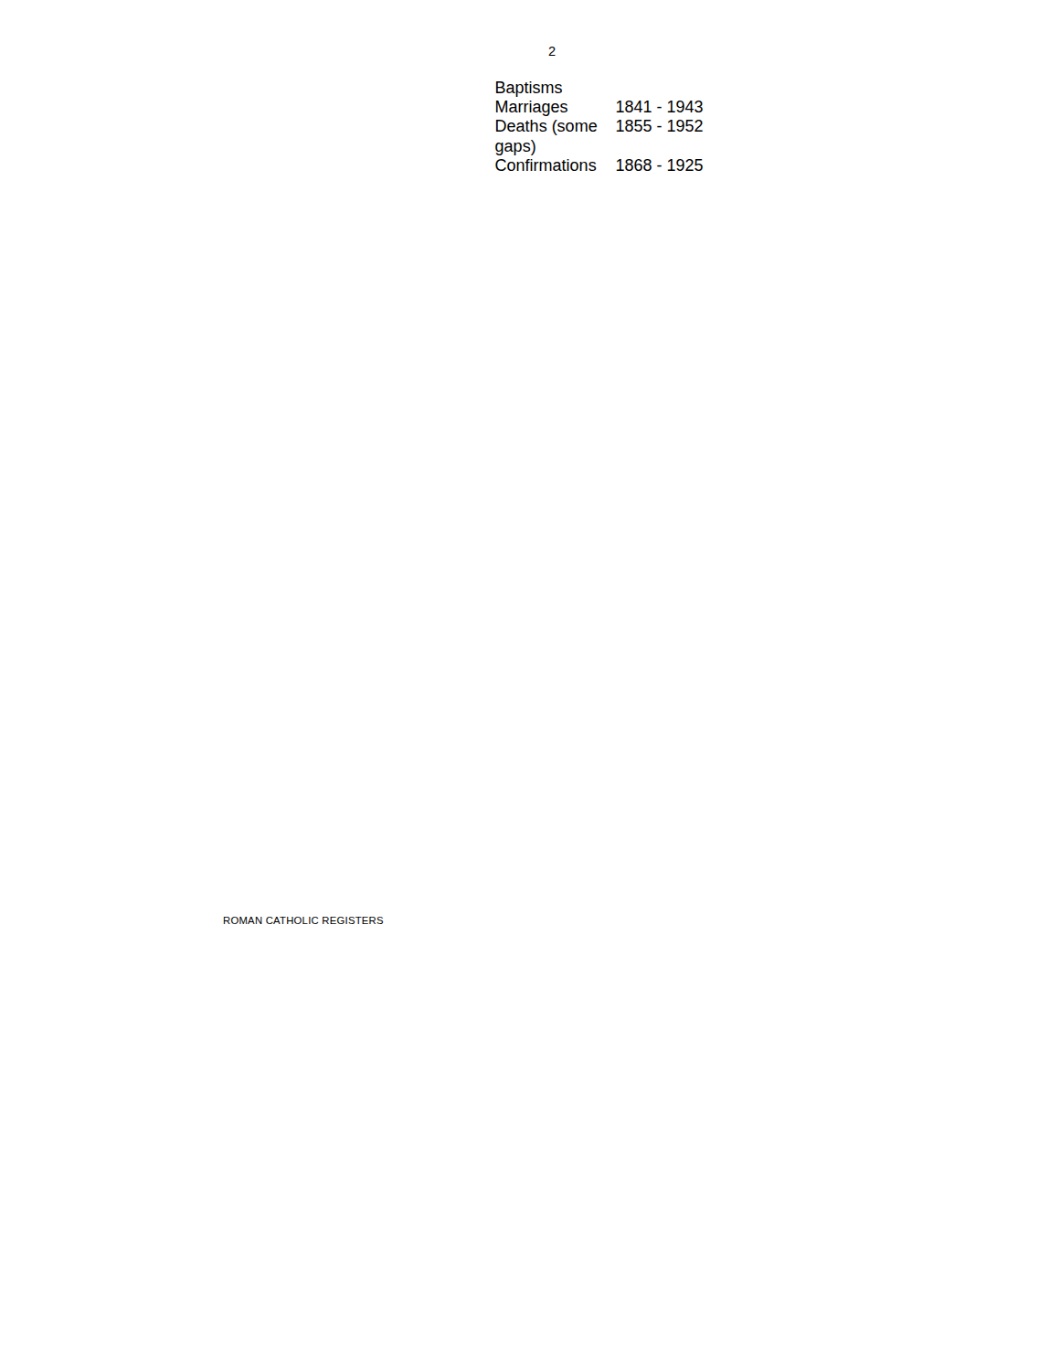2
| Baptisms | |
| Marriages | 1841 - 1943 |
| Deaths (some gaps) | 1855 - 1952 |
| Confirmations | 1868 - 1925 |
ROMAN CATHOLIC REGISTERS